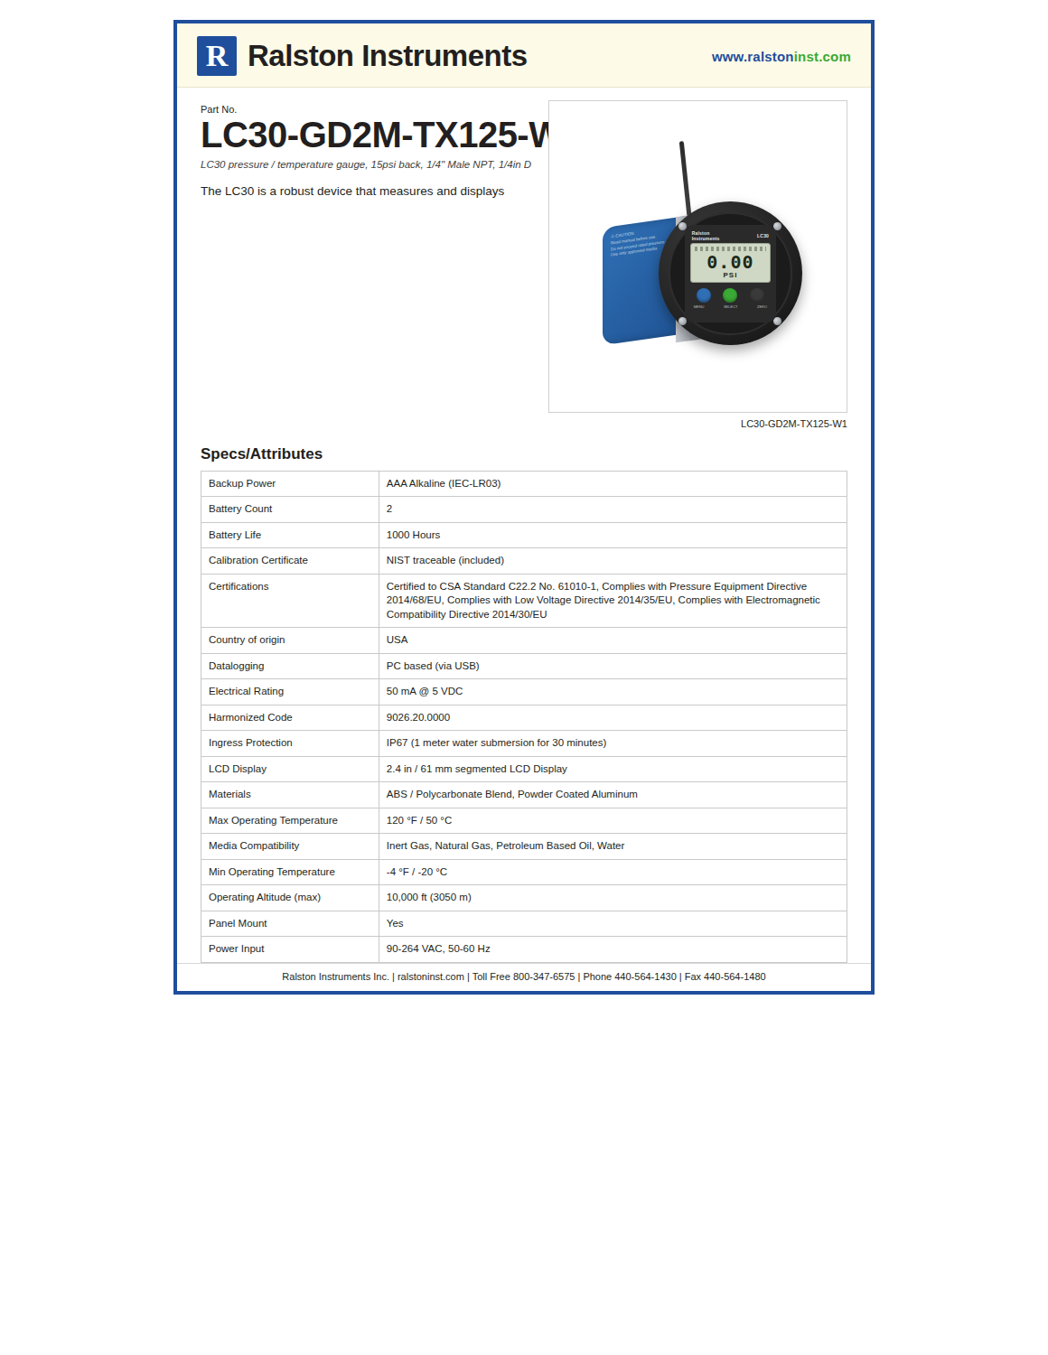R
Ralston Instruments
www. ralston inst.com
Part No.
LC30-GD2M-TX125-W1
LC30 pressure / temperature gauge, 15psi back, 1/4" Male NPT, 1/4in D
The LC30 is a robust device that measures and displays
⚠ CAUTION
Read manual before use.
Do not exceed rated pressure.
Use only approved media.
Ralston
Instruments LC30
0.00
PSI
MENU SELECT ZERO
LC30-GD2M-TX125-W1
Specs/Attributes
| Backup Power | AAA Alkaline (IEC-LR03) |
| Battery Count | 2 |
| Battery Life | 1000 Hours |
| Calibration Certificate | NIST traceable (included) |
| Certifications | Certified to CSA Standard C22.2 No. 61010-1, Complies with Pressure Equipment Directive 2014/68/EU, Complies with Low Voltage Directive 2014/35/EU, Complies with Electromagnetic Compatibility Directive 2014/30/EU |
| Country of origin | USA |
| Datalogging | PC based (via USB) |
| Electrical Rating | 50 mA @ 5 VDC |
| Harmonized Code | 9026.20.0000 |
| Ingress Protection | IP67 (1 meter water submersion for 30 minutes) |
| LCD Display | 2.4 in / 61 mm segmented LCD Display |
| Materials | ABS / Polycarbonate Blend, Powder Coated Aluminum |
| Max Operating Temperature | 120 °F / 50 °C |
| Media Compatibility | Inert Gas, Natural Gas, Petroleum Based Oil, Water |
| Min Operating Temperature | -4 °F / -20 °C |
| Operating Altitude (max) | 10,000 ft (3050 m) |
| Panel Mount | Yes |
| Power Input | 90-264 VAC, 50-60 Hz |
Ralston Instruments Inc. | ralstoninst.com | Toll Free 800-347-6575 | Phone 440-564-1430 | Fax 440-564-1480